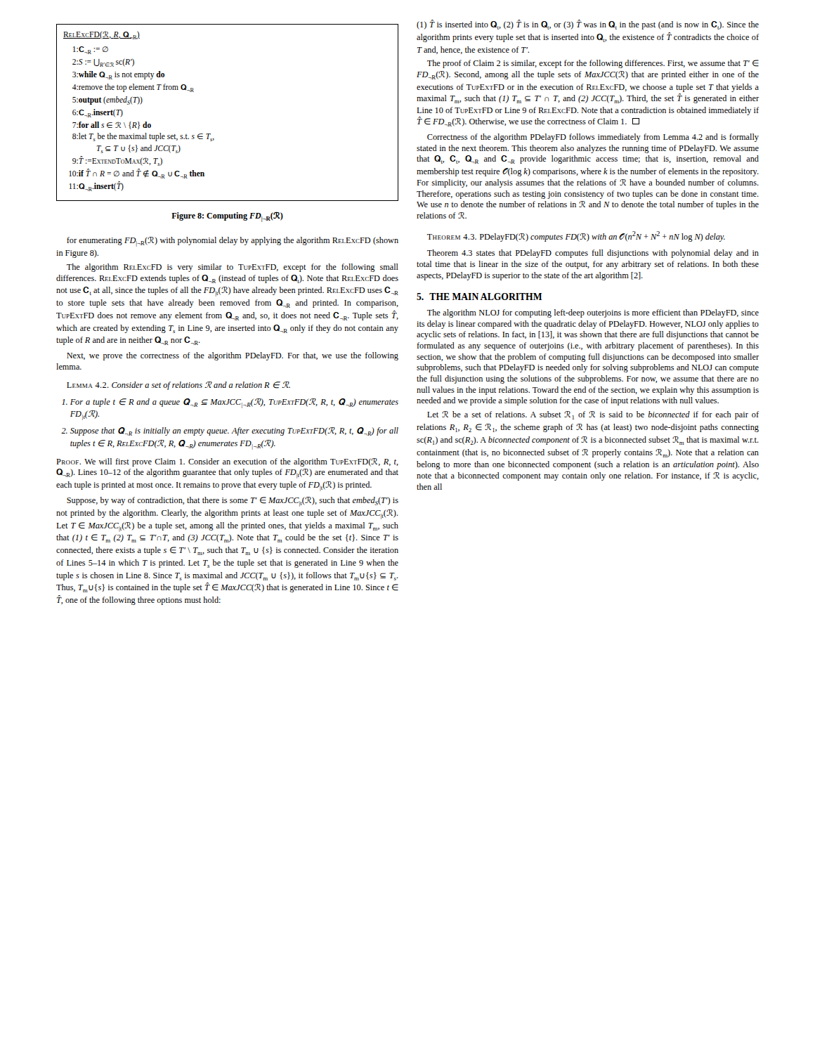RelExcFD(ℛ, R, 𝐐¬R)
| 1: | 𝐂 ¬R := ∅ |
| 2: | S := ⋃ R′ ∈ℛ sc( R′ ) |
| 3: | while 𝐐 ¬R is not empty do |
| 4: | remove the top element T from 𝐐 ¬R |
| 5: | output ( embed S ( T )) |
| 6: | 𝐂 ¬R . insert ( T ) |
| 7: | for all s ∈ ℛ \ { R } do |
| 8: | let T s be the maximal tuple set, s.t. s ∈ T s , T s ⊆ T ∪ { s } and JCC ( T s ) |
| 9: | T̂ := ExtendToMax (ℛ, T s ) |
| 10: | if T̂ ∩ R = ∅ and T̂ ∉ 𝐐 ¬R ∪ 𝐂 ¬R then |
| 11: | 𝐐 ¬R . insert ( T̂ ) |
Figure 8: Computing FD|¬R(ℛ)
for enumerating FD|¬R(ℛ) with polynomial delay by applying the algorithm RelExcFD (shown in Figure 8).
The algorithm RelExcFD is very similar to TupExtFD, except for the following small differences. RelExcFD extends tuples of 𝐐¬R (instead of tuples of 𝐐t). Note that RelExcFD does not use 𝐂t at all, since the tuples of all the FD|t(ℛ) have already been printed. RelExcFD uses 𝐂¬R to store tuple sets that have already been removed from 𝐐¬R and printed. In comparison, TupExtFD does not remove any element from 𝐐¬R and, so, it does not need 𝐂¬R. Tuple sets T̂, which are created by extending Ts in Line 9, are inserted into 𝐐¬R only if they do not contain any tuple of R and are in neither 𝐐¬R nor 𝐂¬R.
Next, we prove the correctness of the algorithm PDelayFD. For that, we use the following lemma.
Lemma 4.2. Consider a set of relations ℛ and a relation R ∈ ℛ.
For a tuple t ∈ R and a queue 𝐐¬R ⊆ MaxJCC|¬R(ℛ), TupExtFD(ℛ, R, t, 𝐐¬R) enumerates FD|t(ℛ).
Suppose that 𝐐¬R is initially an empty queue. After executing TupExtFD(ℛ, R, t, 𝐐¬R) for all tuples t ∈ R, RelExcFD(ℛ, R, 𝐐¬R) enumerates FD|¬R(ℛ).
Proof. We will first prove Claim 1. Consider an execution of the algorithm TupExtFD(ℛ, R, t, 𝐐¬R). Lines 10–12 of the algorithm guarantee that only tuples of FD|t(ℛ) are enumerated and that each tuple is printed at most once. It remains to prove that every tuple of FD|t(ℛ) is printed.
Suppose, by way of contradiction, that there is some T′ ∈ MaxJCC|t(ℛ), such that embedS(T′) is not printed by the algorithm. Clearly, the algorithm prints at least one tuple set of MaxJCC|t(ℛ). Let T ∈ MaxJCC|t(ℛ) be a tuple set, among all the printed ones, that yields a maximal Tm, such that (1) t ∈ Tm (2) Tm ⊆ T′∩T, and (3) JCC(Tm). Note that Tm could be the set {t}. Since T′ is connected, there exists a tuple s ∈ T′ \ Tm, such that Tm ∪ {s} is connected. Consider the iteration of Lines 5–14 in which T is printed. Let Ts be the tuple set that is generated in Line 9 when the tuple s is chosen in Line 8. Since Ts is maximal and JCC(Tm ∪ {s}), it follows that Tm∪{s} ⊆ Ts. Thus, Tm∪{s} is contained in the tuple set T̂ ∈ MaxJCC(ℛ) that is generated in Line 10. Since t ∈ T̂, one of the following three options must hold:
(1) T̂ is inserted into 𝐐t, (2) T̂ is in 𝐐t, or (3) T̂ was in 𝐐t in the past (and is now in 𝐂t). Since the algorithm prints every tuple set that is inserted into 𝐐t, the existence of T̂ contradicts the choice of T and, hence, the existence of T′.
The proof of Claim 2 is similar, except for the following differences. First, we assume that T′ ∈ FD¬R(ℛ). Second, among all the tuple sets of MaxJCC(ℛ) that are printed either in one of the executions of TupExtFD or in the execution of RelExcFD, we choose a tuple set T that yields a maximal Tm, such that (1) Tm ⊆ T′ ∩ T, and (2) JCC(Tm). Third, the set T̂ is generated in either Line 10 of TupExtFD or Line 9 of RelExcFD. Note that a contradiction is obtained immediately if T̂ ∈ FD¬R(ℛ). Otherwise, we use the correctness of Claim 1.
Correctness of the algorithm PDelayFD follows immediately from Lemma 4.2 and is formally stated in the next theorem. This theorem also analyzes the running time of PDelayFD. We assume that 𝐐t, 𝐂t, 𝐐¬R and 𝐂¬R provide logarithmic access time; that is, insertion, removal and membership test require 𝒪(log k) comparisons, where k is the number of elements in the repository. For simplicity, our analysis assumes that the relations of ℛ have a bounded number of columns. Therefore, operations such as testing join consistency of two tuples can be done in constant time. We use n to denote the number of relations in ℛ and N to denote the total number of tuples in the relations of ℛ.
Theorem 4.3. PDelayFD(ℛ) computes FD(ℛ) with an 𝒪(n2N + N2 + nN log N) delay.
Theorem 4.3 states that PDelayFD computes full disjunctions with polynomial delay and in total time that is linear in the size of the output, for any arbitrary set of relations. In both these aspects, PDelayFD is superior to the state of the art algorithm [2].
5. THE MAIN ALGORITHM
The algorithm NLOJ for computing left-deep outerjoins is more efficient than PDelayFD, since its delay is linear compared with the quadratic delay of PDelayFD. However, NLOJ only applies to acyclic sets of relations. In fact, in [13], it was shown that there are full disjunctions that cannot be formulated as any sequence of outerjoins (i.e., with arbitrary placement of parentheses). In this section, we show that the problem of computing full disjunctions can be decomposed into smaller subproblems, such that PDelayFD is needed only for solving subproblems and NLOJ can compute the full disjunction using the solutions of the subproblems. For now, we assume that there are no null values in the input relations. Toward the end of the section, we explain why this assumption is needed and we provide a simple solution for the case of input relations with null values.
Let ℛ be a set of relations. A subset ℛ1 of ℛ is said to be biconnected if for each pair of relations R1, R2 ∈ ℛ1, the scheme graph of ℛ has (at least) two node-disjoint paths connecting sc(R1) and sc(R2). A biconnected component of ℛ is a biconnected subset ℛm that is maximal w.r.t. containment (that is, no biconnected subset of ℛ properly contains ℛm). Note that a relation can belong to more than one biconnected component (such a relation is an articulation point). Also note that a biconnected component may contain only one relation. For instance, if ℛ is acyclic, then all